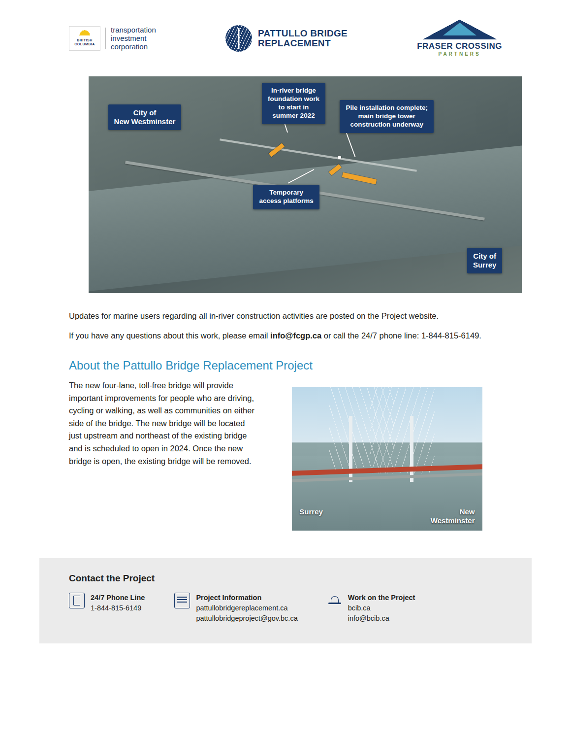BRITISH
COLUMBIA
transportation
investment
corporation
PATTULLO BRIDGE
REPLACEMENT
FRASER CROSSING
PARTNERS
City of
New Westminster
City of
Surrey
In-river bridge
foundation work
to start in
summer 2022
Pile installation complete;
main bridge tower
construction underway
Temporary
access platforms
Updates for marine users regarding all in-river construction activities are posted on the Project website.
If you have any questions about this work, please email info@fcgp.ca or call the 24/7 phone line: 1-844-815-6149.
About the Pattullo Bridge Replacement Project
The new four-lane, toll-free bridge will provide important improvements for people who are driving, cycling or walking, as well as communities on either side of the bridge. The new bridge will be located just upstream and northeast of the existing bridge and is scheduled to open in 2024. Once the new bridge is open, the existing bridge will be removed.
Surrey
New
Westminster
Contact the Project
24/7 Phone Line
1-844-815-6149
Project Information
pattullobridgereplacement.ca
pattullobridgeproject@gov.bc.ca
Work on the Project
bcib.ca
info@bcib.ca